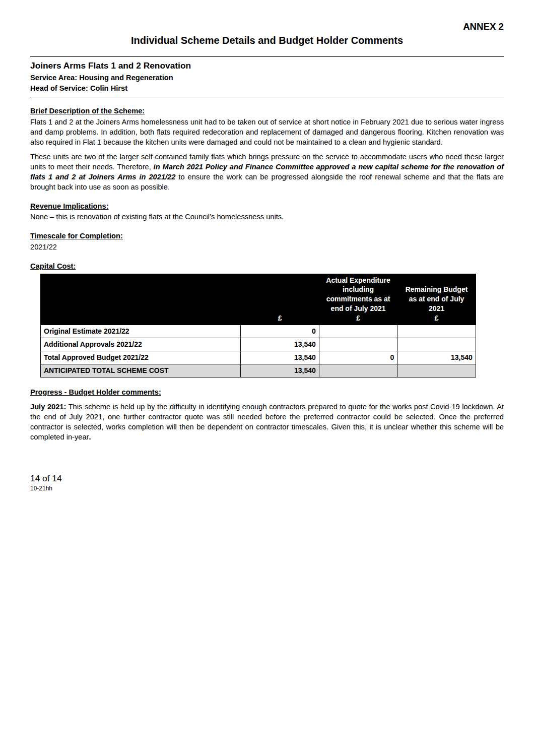ANNEX 2
Individual Scheme Details and Budget Holder Comments
Joiners Arms Flats 1 and 2 Renovation
Service Area: Housing and Regeneration
Head of Service: Colin Hirst
Brief Description of the Scheme:
Flats 1 and 2 at the Joiners Arms homelessness unit had to be taken out of service at short notice in February 2021 due to serious water ingress and damp problems. In addition, both flats required redecoration and replacement of damaged and dangerous flooring. Kitchen renovation was also required in Flat 1 because the kitchen units were damaged and could not be maintained to a clean and hygienic standard.
These units are two of the larger self-contained family flats which brings pressure on the service to accommodate users who need these larger units to meet their needs. Therefore, in March 2021 Policy and Finance Committee approved a new capital scheme for the renovation of flats 1 and 2 at Joiners Arms in 2021/22 to ensure the work can be progressed alongside the roof renewal scheme and that the flats are brought back into use as soon as possible.
Revenue Implications:
None – this is renovation of existing flats at the Council’s homelessness units.
Timescale for Completion:
2021/22
Capital Cost:
| | £ | Actual Expenditure including commitments as at end of July 2021 £ | Remaining Budget as at end of July 2021 £ |
| --- | --- | --- | --- |
| Original Estimate 2021/22 | 0 | | |
| Additional Approvals 2021/22 | 13,540 | | |
| Total Approved Budget 2021/22 | 13,540 | 0 | 13,540 |
| ANTICIPATED TOTAL SCHEME COST | 13,540 | | |
Progress - Budget Holder comments:
July 2021: This scheme is held up by the difficulty in identifying enough contractors prepared to quote for the works post Covid-19 lockdown. At the end of July 2021, one further contractor quote was still needed before the preferred contractor could be selected. Once the preferred contractor is selected, works completion will then be dependent on contractor timescales. Given this, it is unclear whether this scheme will be completed in-year.
14 of 14
10-21hh